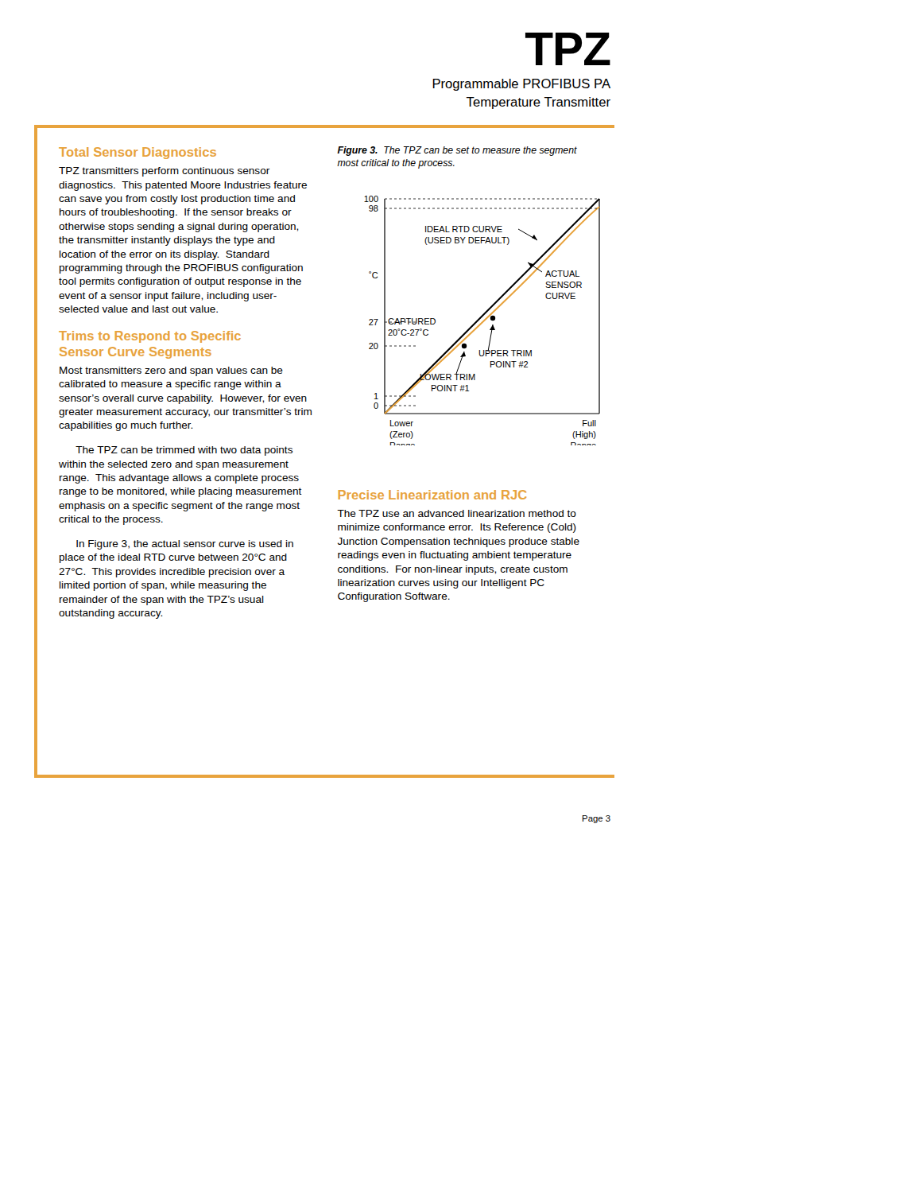TPZ
Programmable PROFIBUS PA
Temperature Transmitter
Total Sensor Diagnostics
TPZ transmitters perform continuous sensor diagnostics. This patented Moore Industries feature can save you from costly lost production time and hours of troubleshooting. If the sensor breaks or otherwise stops sending a signal during operation, the transmitter instantly displays the type and location of the error on its display. Standard programming through the PROFIBUS configuration tool permits configuration of output response in the event of a sensor input failure, including user-selected value and last out value.
Trims to Respond to Specific
Sensor Curve Segments
Most transmitters zero and span values can be calibrated to measure a specific range within a sensor’s overall curve capability. However, for even greater measurement accuracy, our transmitter’s trim capabilities go much further.
The TPZ can be trimmed with two data points within the selected zero and span measurement range. This advantage allows a complete process range to be monitored, while placing measurement emphasis on a specific segment of the range most critical to the process.
In Figure 3, the actual sensor curve is used in place of the ideal RTD curve between 20°C and 27°C. This provides incredible precision over a limited portion of span, while measuring the remainder of the span with the TPZ’s usual outstanding accuracy.
Figure 3. The TPZ can be set to measure the segment most critical to the process.
100 98 27 20 1 0 ˚C IDEAL RTD CURVE (USED BY DEFAULT) ACTUAL SENSOR CURVE CAPTURED 20˚C-27˚C UPPER TRIM POINT #2 LOWER TRIM POINT #1 Lower (Zero) Range Full (High) Range
Precise Linearization and RJC
The TPZ use an advanced linearization method to minimize conformance error. Its Reference (Cold) Junction Compensation techniques produce stable readings even in fluctuating ambient temperature conditions. For non-linear inputs, create custom linearization curves using our Intelligent PC Configuration Software.
Page 3